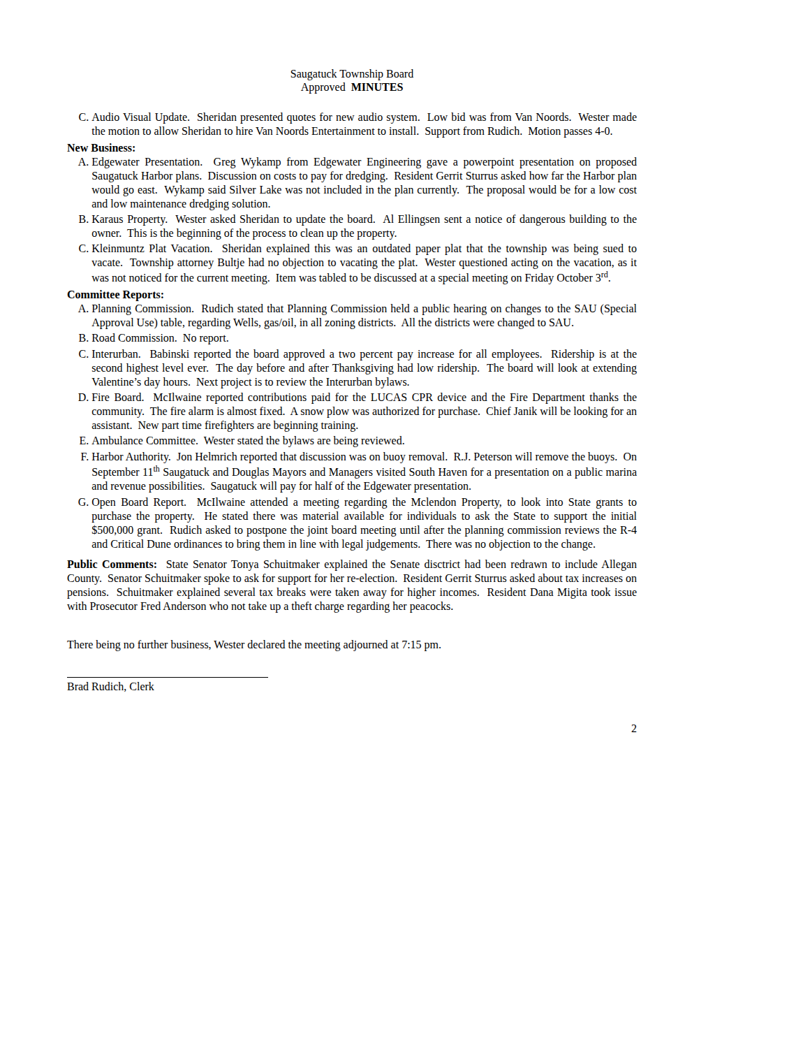Saugatuck Township Board
Approved MINUTES
Audio Visual Update. Sheridan presented quotes for new audio system. Low bid was from Van Noords. Wester made the motion to allow Sheridan to hire Van Noords Entertainment to install. Support from Rudich. Motion passes 4-0.
New Business:
Edgewater Presentation. Greg Wykamp from Edgewater Engineering gave a powerpoint presentation on proposed Saugatuck Harbor plans. Discussion on costs to pay for dredging. Resident Gerrit Sturrus asked how far the Harbor plan would go east. Wykamp said Silver Lake was not included in the plan currently. The proposal would be for a low cost and low maintenance dredging solution.
Karaus Property. Wester asked Sheridan to update the board. Al Ellingsen sent a notice of dangerous building to the owner. This is the beginning of the process to clean up the property.
Kleinmuntz Plat Vacation. Sheridan explained this was an outdated paper plat that the township was being sued to vacate. Township attorney Bultje had no objection to vacating the plat. Wester questioned acting on the vacation, as it was not noticed for the current meeting. Item was tabled to be discussed at a special meeting on Friday October 3rd.
Committee Reports:
Planning Commission. Rudich stated that Planning Commission held a public hearing on changes to the SAU (Special Approval Use) table, regarding Wells, gas/oil, in all zoning districts. All the districts were changed to SAU.
Road Commission. No report.
Interurban. Babinski reported the board approved a two percent pay increase for all employees. Ridership is at the second highest level ever. The day before and after Thanksgiving had low ridership. The board will look at extending Valentine’s day hours. Next project is to review the Interurban bylaws.
Fire Board. McIlwaine reported contributions paid for the LUCAS CPR device and the Fire Department thanks the community. The fire alarm is almost fixed. A snow plow was authorized for purchase. Chief Janik will be looking for an assistant. New part time firefighters are beginning training.
Ambulance Committee. Wester stated the bylaws are being reviewed.
Harbor Authority. Jon Helmrich reported that discussion was on buoy removal. R.J. Peterson will remove the buoys. On September 11th Saugatuck and Douglas Mayors and Managers visited South Haven for a presentation on a public marina and revenue possibilities. Saugatuck will pay for half of the Edgewater presentation.
Open Board Report. McIlwaine attended a meeting regarding the Mclendon Property, to look into State grants to purchase the property. He stated there was material available for individuals to ask the State to support the initial $500,000 grant. Rudich asked to postpone the joint board meeting until after the planning commission reviews the R-4 and Critical Dune ordinances to bring them in line with legal judgements. There was no objection to the change.
Public Comments: State Senator Tonya Schuitmaker explained the Senate disctrict had been redrawn to include Allegan County. Senator Schuitmaker spoke to ask for support for her re-election. Resident Gerrit Sturrus asked about tax increases on pensions. Schuitmaker explained several tax breaks were taken away for higher incomes. Resident Dana Migita took issue with Prosecutor Fred Anderson who not take up a theft charge regarding her peacocks.
There being no further business, Wester declared the meeting adjourned at 7:15 pm.
Brad Rudich, Clerk
2